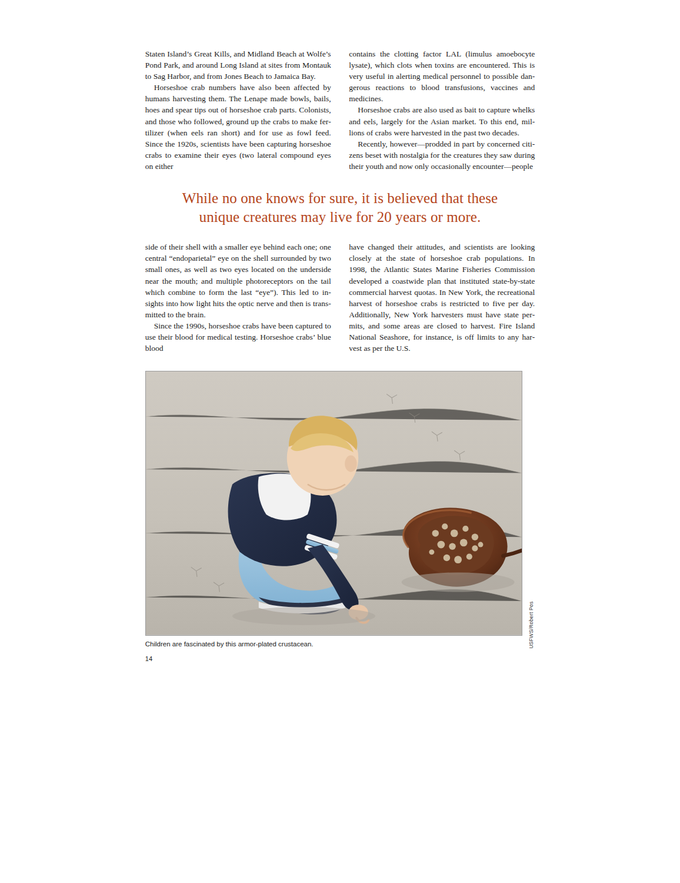Staten Island’s Great Kills, and Midland Beach at Wolfe’s Pond Park, and around Long Island at sites from Montauk to Sag Harbor, and from Jones Beach to Jamaica Bay.
Horseshoe crab numbers have also been affected by humans harvesting them. The Lenape made bowls, bails, hoes and spear tips out of horseshoe crab parts. Colonists, and those who followed, ground up the crabs to make fertilizer (when eels ran short) and for use as fowl feed. Since the 1920s, scientists have been capturing horseshoe crabs to examine their eyes (two lateral compound eyes on either
contains the clotting factor LAL (limulus amoebocyte lysate), which clots when toxins are encountered. This is very useful in alerting medical personnel to possible dangerous reactions to blood transfusions, vaccines and medicines.
Horseshoe crabs are also used as bait to capture whelks and eels, largely for the Asian market. To this end, millions of crabs were harvested in the past two decades.
Recently, however—prodded in part by concerned citizens beset with nostalgia for the creatures they saw during their youth and now only occasionally encounter—people
While no one knows for sure, it is believed that these
unique creatures may live for 20 years or more.
side of their shell with a smaller eye behind each one; one central “endoparietal” eye on the shell surrounded by two small ones, as well as two eyes located on the underside near the mouth; and multiple photoreceptors on the tail which combine to form the last “eye”). This led to insights into how light hits the optic nerve and then is transmitted to the brain.
Since the 1990s, horseshoe crabs have been captured to use their blood for medical testing. Horseshoe crabs’ blue blood
have changed their attitudes, and scientists are looking closely at the state of horseshoe crab populations. In 1998, the Atlantic States Marine Fisheries Commission developed a coastwide plan that instituted state-by-state commercial harvest quotas. In New York, the recreational harvest of horseshoe crabs is restricted to five per day. Additionally, New York harvesters must have state permits, and some areas are closed to harvest. Fire Island National Seashore, for instance, is off limits to any harvest as per the U.S.
USFWS/Robert Pos
Children are fascinated by this armor-plated crustacean.
14